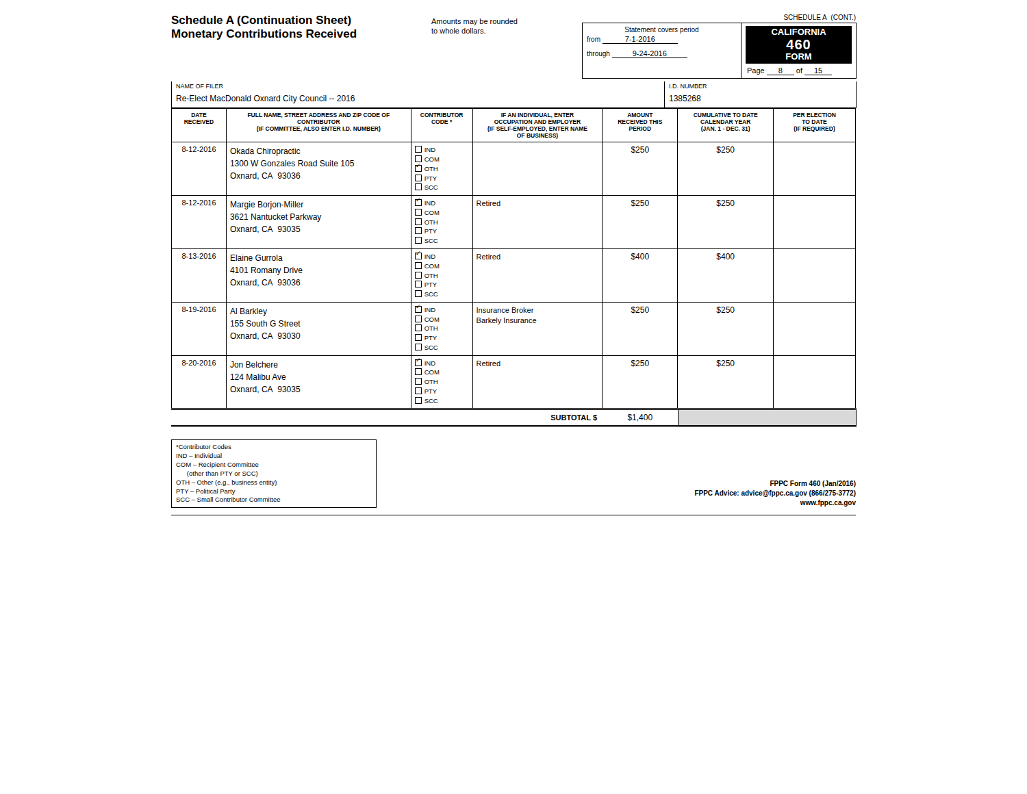Schedule A (Continuation Sheet)
Monetary Contributions Received
Amounts may be rounded
to whole dollars.
SCHEDULE A (CONT.)
Statement covers period
from 7-1-2016
through 9-24-2016
CALIFORNIA
460
FORM
Page 8 of 15
Name of Filer
Re-Elect MacDonald Oxnard City Council -- 2016
I.D. Number
1385268
| Date Received | Full Name, Street Address and Zip Code of Contributor (If Committee, also enter I.D. Number) | Contributor Code * | If an Individual, Enter Occupation and Employer (If Self-Employed, Enter Name of Business) | Amount Received This Period | Cumulative to Date Calendar Year (Jan. 1 - Dec. 31) | Per Election to Date (If Required) |
| --- | --- | --- | --- | --- | --- | --- |
| 8-12-2016 | Okada Chiropractic 1300 W Gonzales Road Suite 105 Oxnard, CA 93036 | IND COM OTH PTY SCC | | $250 | $250 | |
| 8-12-2016 | Margie Borjon-Miller 3621 Nantucket Parkway Oxnard, CA 93035 | IND COM OTH PTY SCC | Retired | $250 | $250 | |
| 8-13-2016 | Elaine Gurrola 4101 Romany Drive Oxnard, CA 93036 | IND COM OTH PTY SCC | Retired | $400 | $400 | |
| 8-19-2016 | Al Barkley 155 South G Street Oxnard, CA 93030 | IND COM OTH PTY SCC | Insurance Broker Barkely Insurance | $250 | $250 | |
| 8-20-2016 | Jon Belchere 124 Malibu Ave Oxnard, CA 93035 | IND COM OTH PTY SCC | Retired | $250 | $250 | |
SUBTOTAL $
$1,400
*Contributor Codes
IND – Individual
COM – Recipient Committee
(other than PTY or SCC)
OTH – Other (e.g., business entity)
PTY – Political Party
SCC – Small Contributor Committee
FPPC Form 460 (Jan/2016)
FPPC Advice: advice@fppc.ca.gov (866/275-3772)
www.fppc.ca.gov